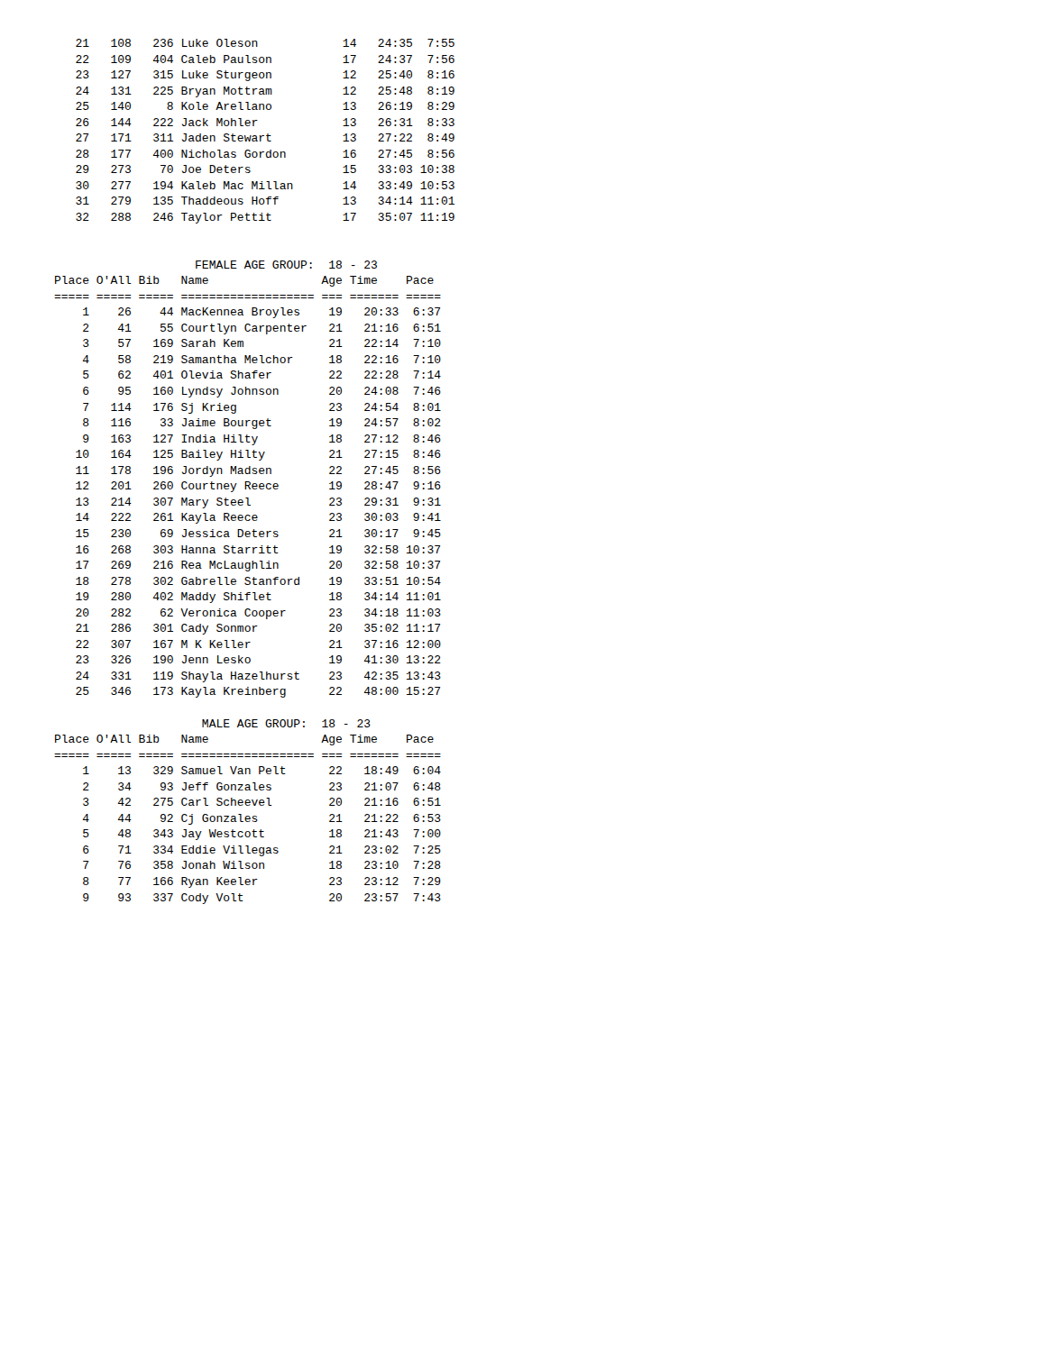21   108   236 Luke Oleson            14   24:35  7:55
   22   109   404 Caleb Paulson          17   24:37  7:56
   23   127   315 Luke Sturgeon          12   25:40  8:16
   24   131   225 Bryan Mottram          12   25:48  8:19
   25   140     8 Kole Arellano          13   26:19  8:29
   26   144   222 Jack Mohler            13   26:31  8:33
   27   171   311 Jaden Stewart          13   27:22  8:49
   28   177   400 Nicholas Gordon        16   27:45  8:56
   29   273    70 Joe Deters             15   33:03 10:38
   30   277   194 Kaleb Mac Millan       14   33:49 10:53
   31   279   135 Thaddeous Hoff         13   34:14 11:01
   32   288   246 Taylor Pettit          17   35:07 11:19
                    FEMALE AGE GROUP:  18 - 23
Place O'All Bib   Name                Age Time    Pace
===== ===== ===== =================== === ======= =====
    1    26    44 MacKennea Broyles    19   20:33  6:37
    2    41    55 Courtlyn Carpenter   21   21:16  6:51
    3    57   169 Sarah Kem            21   22:14  7:10
    4    58   219 Samantha Melchor     18   22:16  7:10
    5    62   401 Olevia Shafer        22   22:28  7:14
    6    95   160 Lyndsy Johnson       20   24:08  7:46
    7   114   176 Sj Krieg             23   24:54  8:01
    8   116    33 Jaime Bourget        19   24:57  8:02
    9   163   127 India Hilty          18   27:12  8:46
   10   164   125 Bailey Hilty         21   27:15  8:46
   11   178   196 Jordyn Madsen        22   27:45  8:56
   12   201   260 Courtney Reece       19   28:47  9:16
   13   214   307 Mary Steel           23   29:31  9:31
   14   222   261 Kayla Reece          23   30:03  9:41
   15   230    69 Jessica Deters       21   30:17  9:45
   16   268   303 Hanna Starritt       19   32:58 10:37
   17   269   216 Rea McLaughlin       20   32:58 10:37
   18   278   302 Gabrelle Stanford    19   33:51 10:54
   19   280   402 Maddy Shiflet        18   34:14 11:01
   20   282    62 Veronica Cooper      23   34:18 11:03
   21   286   301 Cady Sonmor          20   35:02 11:17
   22   307   167 M K Keller           21   37:16 12:00
   23   326   190 Jenn Lesko           19   41:30 13:22
   24   331   119 Shayla Hazelhurst    23   42:35 13:43
   25   346   173 Kayla Kreinberg      22   48:00 15:27
                     MALE AGE GROUP:  18 - 23
Place O'All Bib   Name                Age Time    Pace
===== ===== ===== =================== === ======= =====
    1    13   329 Samuel Van Pelt      22   18:49  6:04
    2    34    93 Jeff Gonzales        23   21:07  6:48
    3    42   275 Carl Scheevel        20   21:16  6:51
    4    44    92 Cj Gonzales          21   21:22  6:53
    5    48   343 Jay Westcott         18   21:43  7:00
    6    71   334 Eddie Villegas       21   23:02  7:25
    7    76   358 Jonah Wilson         18   23:10  7:28
    8    77   166 Ryan Keeler          23   23:12  7:29
    9    93   337 Cody Volt            20   23:57  7:43